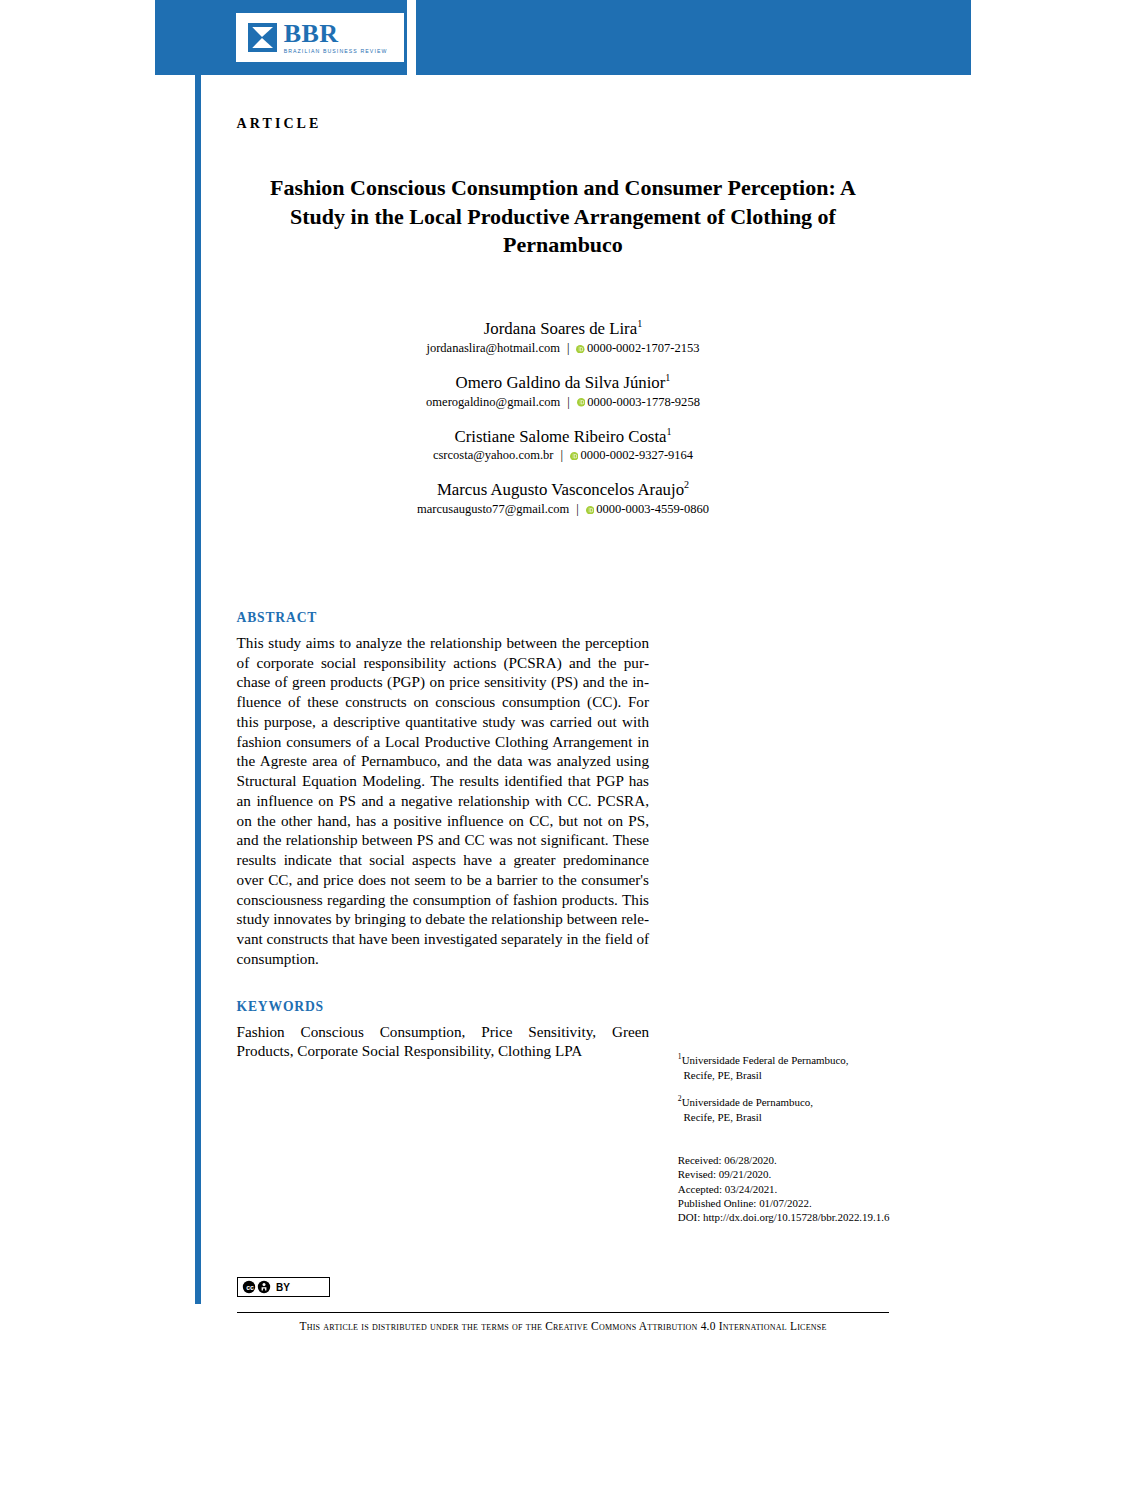BBR BRAZILIAN BUSINESS REVIEW
Article
Fashion Conscious Consumption and Consumer Perception: A Study in the Local Productive Arrangement of Clothing of Pernambuco
Jordana Soares de Lira1
jordanaslira@hotmail.com | 0000-0002-1707-2153
Omero Galdino da Silva Júnior1
omerogaldino@gmail.com | 0000-0003-1778-9258
Cristiane Salome Ribeiro Costa1
csrcosta@yahoo.com.br | 0000-0002-9327-9164
Marcus Augusto Vasconcelos Araujo2
marcusaugusto77@gmail.com | 0000-0003-4559-0860
Abstract
This study aims to analyze the relationship between the perception of corporate social responsibility actions (PCSRA) and the purchase of green products (PGP) on price sensitivity (PS) and the influence of these constructs on conscious consumption (CC). For this purpose, a descriptive quantitative study was carried out with fashion consumers of a Local Productive Clothing Arrangement in the Agreste area of Pernambuco, and the data was analyzed using Structural Equation Modeling. The results identified that PGP has an influence on PS and a negative relationship with CC. PCSRA, on the other hand, has a positive influence on CC, but not on PS, and the relationship between PS and CC was not significant. These results indicate that social aspects have a greater predominance over CC, and price does not seem to be a barrier to the consumer's consciousness regarding the consumption of fashion products. This study innovates by bringing to debate the relationship between relevant constructs that have been investigated separately in the field of consumption.
Keywords
Fashion Conscious Consumption, Price Sensitivity, Green Products, Corporate Social Responsibility, Clothing LPA
1Universidade Federal de Pernambuco,Recife, PE, Brasil
2Universidade de Pernambuco,Recife, PE, Brasil
Received: 06/28/2020.
Revised: 09/21/2020.
Accepted: 03/24/2021.
Published Online: 01/07/2022.
DOI: http://dx.doi.org/10.15728/bbr.2022.19.1.6
cc BY
This article is distributed under the terms of the Creative Commons Attribution 4.0 International License